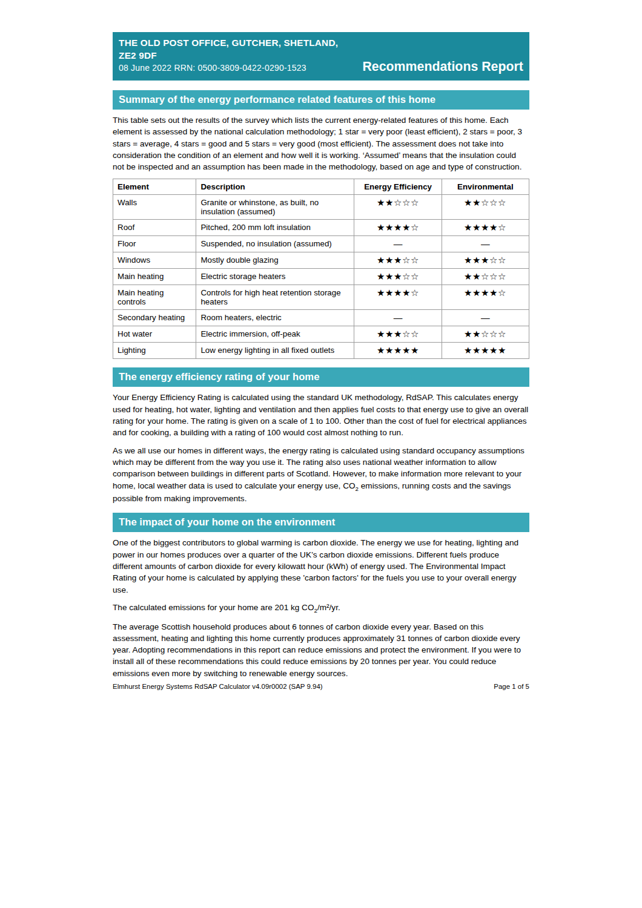THE OLD POST OFFICE, GUTCHER, SHETLAND, ZE2 9DF
08 June 2022 RRN: 0500-3809-0422-0290-1523
Recommendations Report
Summary of the energy performance related features of this home
This table sets out the results of the survey which lists the current energy-related features of this home. Each element is assessed by the national calculation methodology; 1 star = very poor (least efficient), 2 stars = poor, 3 stars = average, 4 stars = good and 5 stars = very good (most efficient). The assessment does not take into consideration the condition of an element and how well it is working. ‘Assumed’ means that the insulation could not be inspected and an assumption has been made in the methodology, based on age and type of construction.
| Element | Description | Energy Efficiency | Environmental |
| --- | --- | --- | --- |
| Walls | Granite or whinstone, as built, no insulation (assumed) | ★★☆☆☆ | ★★☆☆☆ |
| Roof | Pitched, 200 mm loft insulation | ★★★★☆ | ★★★★☆ |
| Floor | Suspended, no insulation (assumed) | — | — |
| Windows | Mostly double glazing | ★★★☆☆ | ★★★☆☆ |
| Main heating | Electric storage heaters | ★★★☆☆ | ★★☆☆☆ |
| Main heating controls | Controls for high heat retention storage heaters | ★★★★☆ | ★★★★☆ |
| Secondary heating | Room heaters, electric | — | — |
| Hot water | Electric immersion, off-peak | ★★★☆☆ | ★★☆☆☆ |
| Lighting | Low energy lighting in all fixed outlets | ★★★★★ | ★★★★★ |
The energy efficiency rating of your home
Your Energy Efficiency Rating is calculated using the standard UK methodology, RdSAP. This calculates energy used for heating, hot water, lighting and ventilation and then applies fuel costs to that energy use to give an overall rating for your home. The rating is given on a scale of 1 to 100. Other than the cost of fuel for electrical appliances and for cooking, a building with a rating of 100 would cost almost nothing to run.
As we all use our homes in different ways, the energy rating is calculated using standard occupancy assumptions which may be different from the way you use it. The rating also uses national weather information to allow comparison between buildings in different parts of Scotland. However, to make information more relevant to your home, local weather data is used to calculate your energy use, CO2 emissions, running costs and the savings possible from making improvements.
The impact of your home on the environment
One of the biggest contributors to global warming is carbon dioxide. The energy we use for heating, lighting and power in our homes produces over a quarter of the UK’s carbon dioxide emissions. Different fuels produce different amounts of carbon dioxide for every kilowatt hour (kWh) of energy used. The Environmental Impact Rating of your home is calculated by applying these 'carbon factors' for the fuels you use to your overall energy use.
The calculated emissions for your home are 201 kg CO2/m²/yr.
The average Scottish household produces about 6 tonnes of carbon dioxide every year. Based on this assessment, heating and lighting this home currently produces approximately 31 tonnes of carbon dioxide every year. Adopting recommendations in this report can reduce emissions and protect the environment. If you were to install all of these recommendations this could reduce emissions by 20 tonnes per year. You could reduce emissions even more by switching to renewable energy sources.
Elmhurst Energy Systems RdSAP Calculator v4.09r0002 (SAP 9.94)
Page 1 of 5